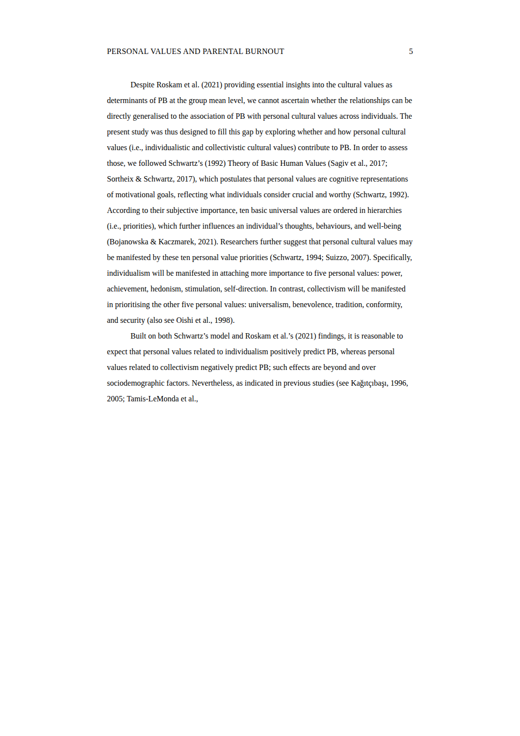Personal Values and Parental Burnout 5
Despite Roskam et al. (2021) providing essential insights into the cultural values as determinants of PB at the group mean level, we cannot ascertain whether the relationships can be directly generalised to the association of PB with personal cultural values across individuals. The present study was thus designed to fill this gap by exploring whether and how personal cultural values (i.e., individualistic and collectivistic cultural values) contribute to PB. In order to assess those, we followed Schwartz’s (1992) Theory of Basic Human Values (Sagiv et al., 2017; Sortheix & Schwartz, 2017), which postulates that personal values are cognitive representations of motivational goals, reflecting what individuals consider crucial and worthy (Schwartz, 1992). According to their subjective importance, ten basic universal values are ordered in hierarchies (i.e., priorities), which further influences an individual’s thoughts, behaviours, and well-being (Bojanowska & Kaczmarek, 2021). Researchers further suggest that personal cultural values may be manifested by these ten personal value priorities (Schwartz, 1994; Suizzo, 2007). Specifically, individualism will be manifested in attaching more importance to five personal values: power, achievement, hedonism, stimulation, self-direction. In contrast, collectivism will be manifested in prioritising the other five personal values: universalism, benevolence, tradition, conformity, and security (also see Oishi et al., 1998).
Built on both Schwartz’s model and Roskam et al.’s (2021) findings, it is reasonable to expect that personal values related to individualism positively predict PB, whereas personal values related to collectivism negatively predict PB; such effects are beyond and over sociodemographic factors. Nevertheless, as indicated in previous studies (see Kağıtçıbaşı, 1996, 2005; Tamis-LeMonda et al.,